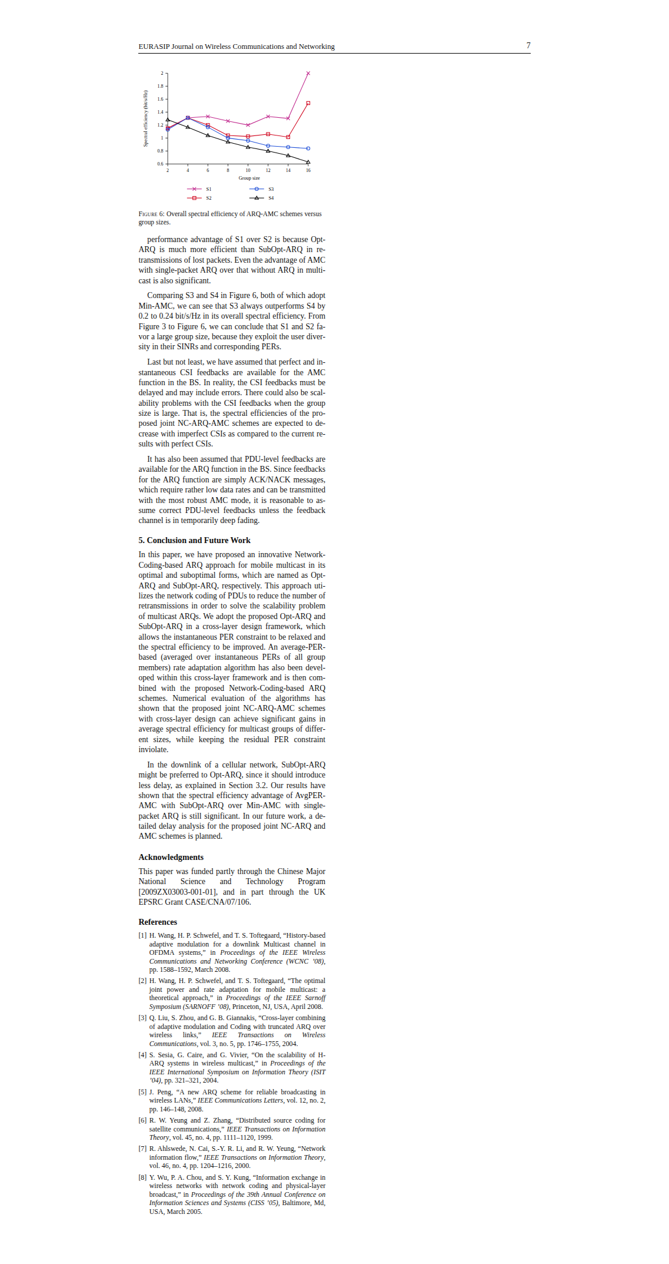EURASIP Journal on Wireless Communications and Networking
7
2 1.8 1.6 1.4 1.2 1 0.8 0.6 2 4 6 8 10 12 14 16 Group size Spectral efficiency (bit/s/Hz) S1 S3 S2 S4
Figure 6: Overall spectral efficiency of ARQ-AMC schemes versus group sizes.
performance advantage of S1 over S2 is because Opt-ARQ is much more efficient than SubOpt-ARQ in retransmissions of lost packets. Even the advantage of AMC with single-packet ARQ over that without ARQ in multicast is also significant.
Comparing S3 and S4 in Figure 6, both of which adopt Min-AMC, we can see that S3 always outperforms S4 by 0.2 to 0.24 bit/s/Hz in its overall spectral efficiency. From Figure 3 to Figure 6, we can conclude that S1 and S2 favor a large group size, because they exploit the user diversity in their SINRs and corresponding PERs.
Last but not least, we have assumed that perfect and instantaneous CSI feedbacks are available for the AMC function in the BS. In reality, the CSI feedbacks must be delayed and may include errors. There could also be scalability problems with the CSI feedbacks when the group size is large. That is, the spectral efficiencies of the proposed joint NC-ARQ-AMC schemes are expected to decrease with imperfect CSIs as compared to the current results with perfect CSIs.
It has also been assumed that PDU-level feedbacks are available for the ARQ function in the BS. Since feedbacks for the ARQ function are simply ACK/NACK messages, which require rather low data rates and can be transmitted with the most robust AMC mode, it is reasonable to assume correct PDU-level feedbacks unless the feedback channel is in temporarily deep fading.
5. Conclusion and Future Work
In this paper, we have proposed an innovative Network-Coding-based ARQ approach for mobile multicast in its optimal and suboptimal forms, which are named as Opt-ARQ and SubOpt-ARQ, respectively. This approach utilizes the network coding of PDUs to reduce the number of retransmissions in order to solve the scalability problem of multicast ARQs. We adopt the proposed Opt-ARQ and SubOpt-ARQ in a cross-layer design framework, which allows the instantaneous PER constraint to be relaxed and the spectral efficiency to be improved. An average-PER-based (averaged over instantaneous PERs of all group members) rate adaptation algorithm has also been developed within this cross-layer framework and is then combined with the proposed Network-Coding-based ARQ schemes. Numerical evaluation of the algorithms has shown that the proposed joint NC-ARQ-AMC schemes with cross-layer design can achieve significant gains in average spectral efficiency for multicast groups of different sizes, while keeping the residual PER constraint inviolate.
In the downlink of a cellular network, SubOpt-ARQ might be preferred to Opt-ARQ, since it should introduce less delay, as explained in Section 3.2. Our results have shown that the spectral efficiency advantage of AvgPER-AMC with SubOpt-ARQ over Min-AMC with single-packet ARQ is still significant. In our future work, a detailed delay analysis for the proposed joint NC-ARQ and AMC schemes is planned.
Acknowledgments
This paper was funded partly through the Chinese Major National Science and Technology Program [2009ZX03003-001-01], and in part through the UK EPSRC Grant CASE/CNA/07/106.
References
[1] H. Wang, H. P. Schwefel, and T. S. Toftegaard, “History-based adaptive modulation for a downlink Multicast channel in OFDMA systems,” in Proceedings of the IEEE Wireless Communications and Networking Conference (WCNC ’08), pp. 1588–1592, March 2008.
[2] H. Wang, H. P. Schwefel, and T. S. Toftegaard, “The optimal joint power and rate adaptation for mobile multicast: a theoretical approach,” in Proceedings of the IEEE Sarnoff Symposium (SARNOFF ’08), Princeton, NJ, USA, April 2008.
[3] Q. Liu, S. Zhou, and G. B. Giannakis, “Cross-layer combining of adaptive modulation and Coding with truncated ARQ over wireless links,” IEEE Transactions on Wireless Communications, vol. 3, no. 5, pp. 1746–1755, 2004.
[4] S. Sesia, G. Caire, and G. Vivier, “On the scalability of H-ARQ systems in wireless multicast,” in Proceedings of the IEEE International Symposium on Information Theory (ISIT ’04), pp. 321–321, 2004.
[5] J. Peng, “A new ARQ scheme for reliable broadcasting in wireless LANs,” IEEE Communications Letters, vol. 12, no. 2, pp. 146–148, 2008.
[6] R. W. Yeung and Z. Zhang, “Distributed source coding for satellite communications,” IEEE Transactions on Information Theory, vol. 45, no. 4, pp. 1111–1120, 1999.
[7] R. Ahlswede, N. Cai, S.-Y. R. Li, and R. W. Yeung, “Network information flow,” IEEE Transactions on Information Theory, vol. 46, no. 4, pp. 1204–1216, 2000.
[8] Y. Wu, P. A. Chou, and S. Y. Kung, “Information exchange in wireless networks with network coding and physical-layer broadcast,” in Proceedings of the 39th Annual Conference on Information Sciences and Systems (CISS ’05), Baltimore, Md, USA, March 2005.